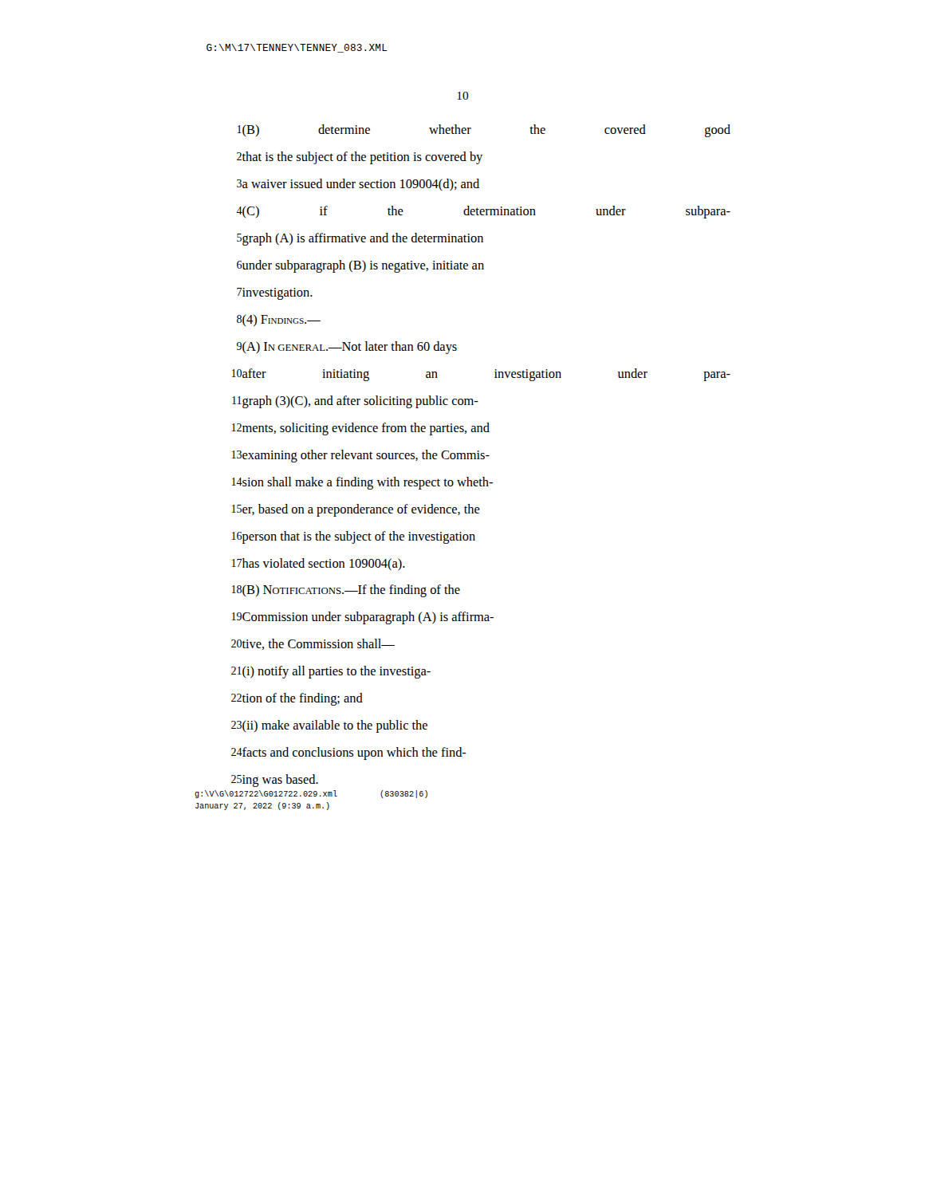G:\M\17\TENNEY\TENNEY_083.XML
10
| 1 | (B) determine whether the covered good |
| 2 | that is the subject of the petition is covered by |
| 3 | a waiver issued under section 109004(d); and |
| 4 | (C) if the determination under subpara- |
| 5 | graph (A) is affirmative and the determination |
| 6 | under subparagraph (B) is negative, initiate an |
| 7 | investigation. |
| 8 | (4) Findings .— |
| 9 | (A) I N GENERAL .—Not later than 60 days |
| 10 | after initiating an investigation under para- |
| 11 | graph (3)(C), and after soliciting public com- |
| 12 | ments, soliciting evidence from the parties, and |
| 13 | examining other relevant sources, the Commis- |
| 14 | sion shall make a finding with respect to wheth- |
| 15 | er, based on a preponderance of evidence, the |
| 16 | person that is the subject of the investigation |
| 17 | has violated section 109004(a). |
| 18 | (B) N OTIFICATIONS .—If the finding of the |
| 19 | Commission under subparagraph (A) is affirma- |
| 20 | tive, the Commission shall— |
| 21 | (i) notify all parties to the investiga- |
| 22 | tion of the finding; and |
| 23 | (ii) make available to the public the |
| 24 | facts and conclusions upon which the find- |
| 25 | ing was based. |
g:\V\G\012722\G012722.029.xml (830382|6)
January 27, 2022 (9:39 a.m.)